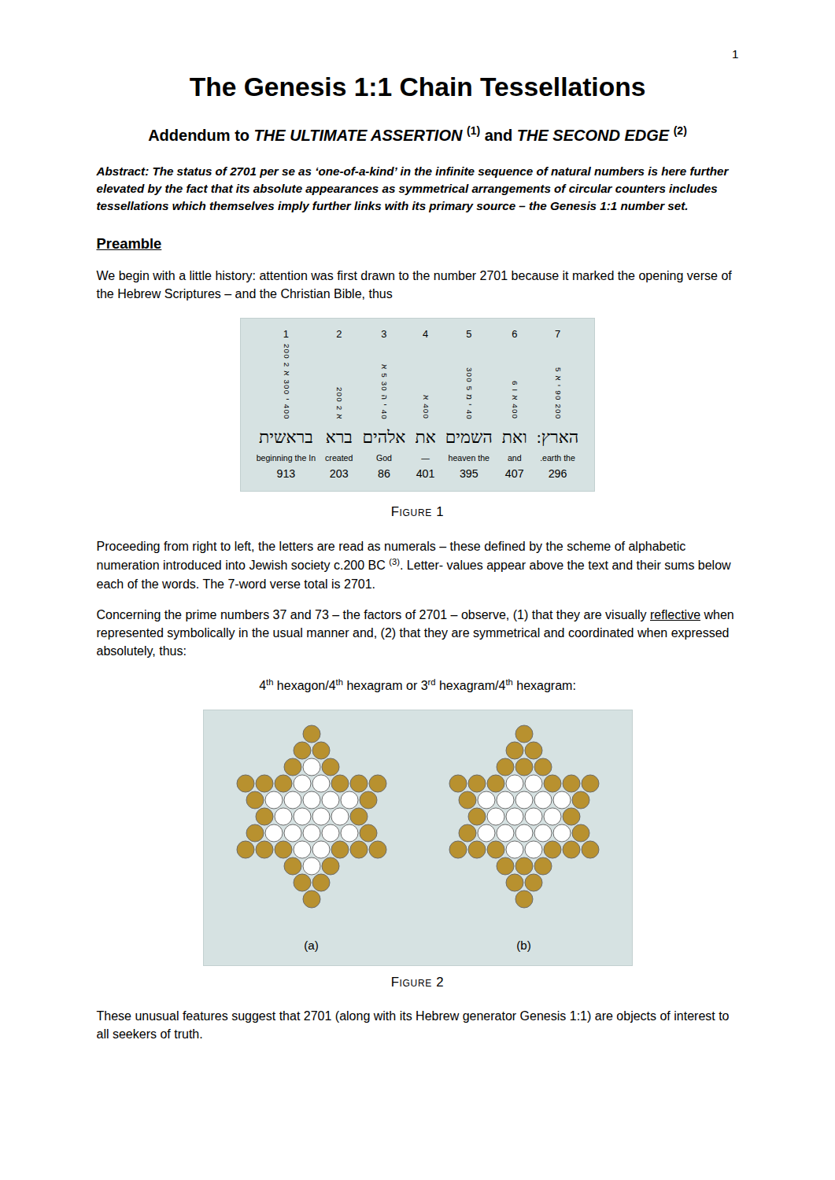1
The Genesis 1:1 Chain Tessellations
Addendum to THE ULTIMATE ASSERTION (1) and THE SECOND EDGE (2)
Abstract: The status of 2701 per se as ‘one-of-a-kind’ in the infinite sequence of natural numbers is here further elevated by the fact that its absolute appearances as symmetrical arrangements of circular counters includes tessellations which themselves imply further links with its primary source – the Genesis 1:1 number set.
Preamble
We begin with a little history: attention was first drawn to the number 2701 because it marked the opening verse of the Hebrew Scriptures – and the Christian Bible, thus
| 7 | 6 | 5 | 4 | 3 | 2 | 1 |
| 90 200 י א 5 | 400 א ו 6 | 40 י מ 300 5 | 400 א | 40 י ה 5 30 א | א 200 2 | 400 י 300 א 200 2 |
| הארץ: | ואת | השמים | את | אלהים | ברא | בראשית |
| .earth the | and | heaven the | — | God | created | beginning the In |
| 296 | 407 | 395 | 401 | 86 | 203 | 913 |
Figure 1
Proceeding from right to left, the letters are read as numerals – these defined by the scheme of alphabetic numeration introduced into Jewish society c.200 BC (3). Letter- values appear above the text and their sums below each of the words. The 7-word verse total is 2701.
Concerning the prime numbers 37 and 73 – the factors of 2701 – observe, (1) that they are visually reflective when represented symbolically in the usual manner and, (2) that they are symmetrical and coordinated when expressed absolutely, thus:
4th hexagon/4th hexagram or 3rd hexagram/4th hexagram:
(a)
(b)
Figure 2
These unusual features suggest that 2701 (along with its Hebrew generator Genesis 1:1) are objects of interest to all seekers of truth.